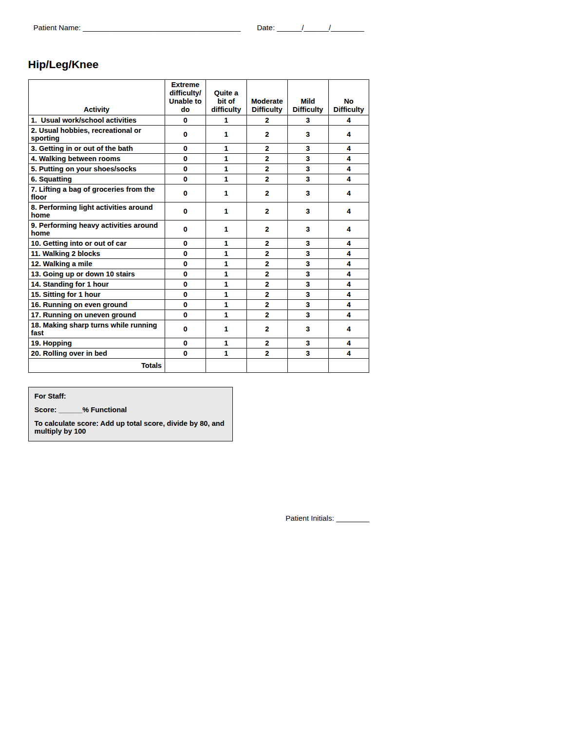Patient Name: ______________________________________ Date: ______/______/________
Hip/Leg/Knee
| Activity | Extreme difficulty/ Unable to do | Quite a bit of difficulty | Moderate Difficulty | Mild Difficulty | No Difficulty |
| --- | --- | --- | --- | --- | --- |
| 1. Usual work/school activities | 0 | 1 | 2 | 3 | 4 |
| 2. Usual hobbies, recreational or sporting | 0 | 1 | 2 | 3 | 4 |
| 3. Getting in or out of the bath | 0 | 1 | 2 | 3 | 4 |
| 4. Walking between rooms | 0 | 1 | 2 | 3 | 4 |
| 5. Putting on your shoes/socks | 0 | 1 | 2 | 3 | 4 |
| 6. Squatting | 0 | 1 | 2 | 3 | 4 |
| 7. Lifting a bag of groceries from the floor | 0 | 1 | 2 | 3 | 4 |
| 8. Performing light activities around home | 0 | 1 | 2 | 3 | 4 |
| 9. Performing heavy activities around home | 0 | 1 | 2 | 3 | 4 |
| 10. Getting into or out of car | 0 | 1 | 2 | 3 | 4 |
| 11. Walking 2 blocks | 0 | 1 | 2 | 3 | 4 |
| 12. Walking a mile | 0 | 1 | 2 | 3 | 4 |
| 13. Going up or down 10 stairs | 0 | 1 | 2 | 3 | 4 |
| 14. Standing for 1 hour | 0 | 1 | 2 | 3 | 4 |
| 15. Sitting for 1 hour | 0 | 1 | 2 | 3 | 4 |
| 16. Running on even ground | 0 | 1 | 2 | 3 | 4 |
| 17. Running on uneven ground | 0 | 1 | 2 | 3 | 4 |
| 18. Making sharp turns while running fast | 0 | 1 | 2 | 3 | 4 |
| 19. Hopping | 0 | 1 | 2 | 3 | 4 |
| 20. Rolling over in bed | 0 | 1 | 2 | 3 | 4 |
| Totals | | | | | |
For Staff:
Score: ______% Functional
To calculate score: Add up total score, divide by 80, and multiply by 100
Patient Initials: ________